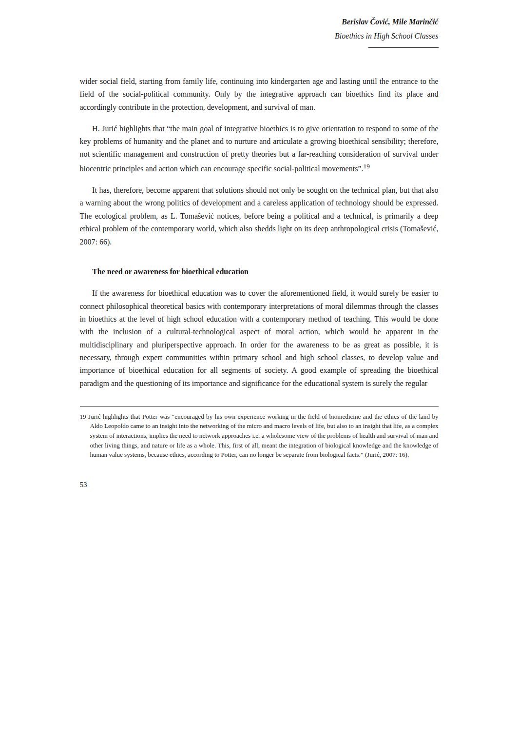Berislav Čović, Mile Marinčić
Bioethics in High School Classes
wider social field, starting from family life, continuing into kindergarten age and lasting until the entrance to the field of the social-political community. Only by the integrative approach can bioethics find its place and accordingly contribute in the protection, development, and survival of man.
H. Jurić highlights that “the main goal of integrative bioethics is to give orientation to respond to some of the key problems of humanity and the planet and to nurture and articulate a growing bioethical sensibility; therefore, not scientific management and construction of pretty theories but a far-reaching consideration of survival under biocentric principles and action which can encourage specific social-political movements”.19
It has, therefore, become apparent that solutions should not only be sought on the technical plan, but that also a warning about the wrong politics of development and a careless application of technology should be expressed. The ecological problem, as L. Tomašević notices, before being a political and a technical, is primarily a deep ethical problem of the contemporary world, which also shedds light on its deep anthropological crisis (Tomašević, 2007: 66).
The need or awareness for bioethical education
If the awareness for bioethical education was to cover the aforementioned field, it would surely be easier to connect philosophical theoretical basics with contemporary interpretations of moral dilemmas through the classes in bioethics at the level of high school education with a contemporary method of teaching. This would be done with the inclusion of a cultural-technological aspect of moral action, which would be apparent in the multidisciplinary and pluriperspective approach. In order for the awareness to be as great as possible, it is necessary, through expert communities within primary school and high school classes, to develop value and importance of bioethical education for all segments of society. A good example of spreading the bioethical paradigm and the questioning of its importance and significance for the educational system is surely the regular
19 Jurić highlights that Potter was “encouraged by his own experience working in the field of biomedicine and the ethics of the land by Aldo Leopoldo came to an insight into the networking of the micro and macro levels of life, but also to an insight that life, as a complex system of interactions, implies the need to network approaches i.e. a wholesome view of the problems of health and survival of man and other living things, and nature or life as a whole. This, first of all, meant the integration of biological knowledge and the knowledge of human value systems, because ethics, according to Potter, can no longer be separate from biological facts.” (Jurić, 2007: 16).
53